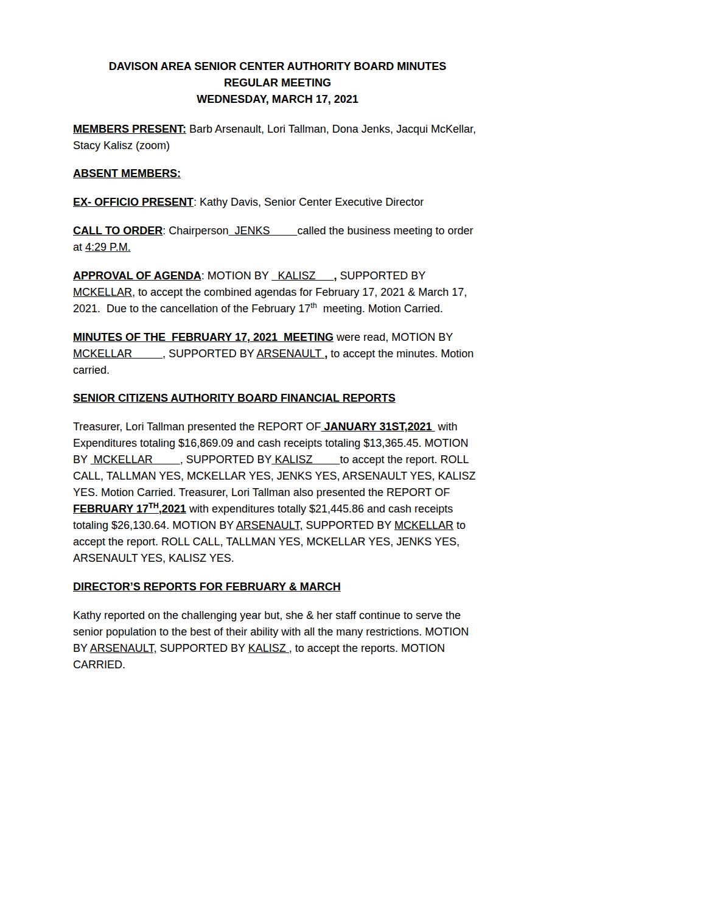DAVISON AREA SENIOR CENTER AUTHORITY BOARD MINUTES
REGULAR MEETING
WEDNESDAY, MARCH 17, 2021
MEMBERS PRESENT: Barb Arsenault, Lori Tallman, Dona Jenks, Jacqui McKellar, Stacy Kalisz (zoom)
ABSENT MEMBERS:
EX- OFFICIO PRESENT: Kathy Davis, Senior Center Executive Director
CALL TO ORDER: Chairperson JENKS called the business meeting to order at 4:29 P.M.
APPROVAL OF AGENDA: MOTION BY KALISZ , SUPPORTED BY MCKELLAR, to accept the combined agendas for February 17, 2021 & March 17, 2021. Due to the cancellation of the February 17th meeting. Motion Carried.
MINUTES OF THE FEBRUARY 17, 2021 MEETING were read, MOTION BY MCKELLAR , SUPPORTED BY ARSENAULT , to accept the minutes. Motion carried.
SENIOR CITIZENS AUTHORITY BOARD FINANCIAL REPORTS
Treasurer, Lori Tallman presented the REPORT OF JANUARY 31ST,2021 with Expenditures totaling $16,869.09 and cash receipts totaling $13,365.45. MOTION BY MCKELLAR , SUPPORTED BY KALISZ to accept the report. ROLL CALL, TALLMAN YES, MCKELLAR YES, JENKS YES, ARSENAULT YES, KALISZ YES. Motion Carried. Treasurer, Lori Tallman also presented the REPORT OF FEBRUARY 17TH,2021 with expenditures totally $21,445.86 and cash receipts totaling $26,130.64. MOTION BY ARSENAULT, SUPPORTED BY MCKELLAR to accept the report. ROLL CALL, TALLMAN YES, MCKELLAR YES, JENKS YES, ARSENAULT YES, KALISZ YES.
DIRECTOR’S REPORTS FOR FEBRUARY & MARCH
Kathy reported on the challenging year but, she & her staff continue to serve the senior population to the best of their ability with all the many restrictions. MOTION BY ARSENAULT, SUPPORTED BY KALISZ , to accept the reports. MOTION CARRIED.